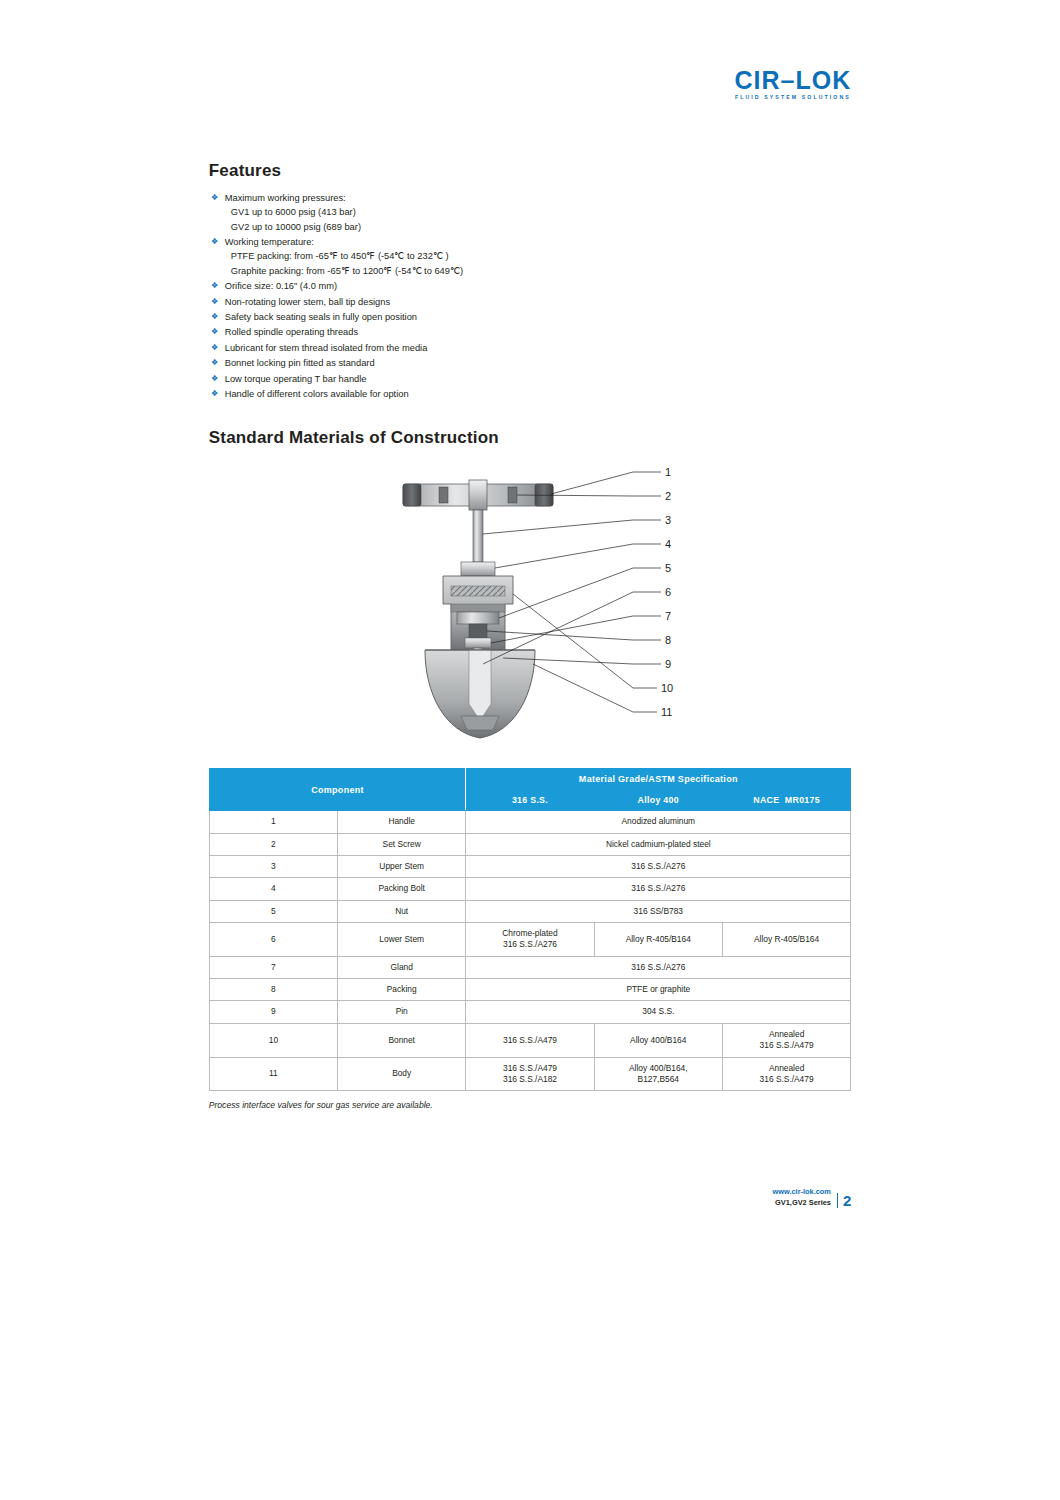CIR–LOK
Fluid System Solutions
Features
Maximum working pressures: GV1 up to 6000 psig (413 bar) GV2 up to 10000 psig (689 bar)
Working temperature: PTFE packing: from -65℉ to 450℉ (-54℃ to 232℃ ) Graphite packing: from -65℉ to 1200℉ (-54℃ to 649℃)
Orifice size: 0.16" (4.0 mm)
Non-rotating lower stem, ball tip designs
Safety back seating seals in fully open position
Rolled spindle operating threads
Lubricant for stem thread isolated from the media
Bonnet locking pin fitted as standard
Low torque operating T bar handle
Handle of different colors available for option
Standard Materials of Construction
1 2 3 4 5 6 7 8 9 10 11
| Component | Material Grade/ASTM Specification |
| --- | --- |
| 316 S.S. | Alloy 400 | NACE MR0175 |
| 1 | Handle | Anodized aluminum |
| 2 | Set Screw | Nickel cadmium-plated steel |
| 3 | Upper Stem | 316 S.S./A276 |
| 4 | Packing Bolt | 316 S.S./A276 |
| 5 | Nut | 316 SS/B783 |
| 6 | Lower Stem | Chrome-plated 316 S.S./A276 | Alloy R-405/B164 | Alloy R-405/B164 |
| 7 | Gland | 316 S.S./A276 |
| 8 | Packing | PTFE or graphite |
| 9 | Pin | 304 S.S. |
| 10 | Bonnet | 316 S.S./A479 | Alloy 400/B164 | Annealed 316 S.S./A479 |
| 11 | Body | 316 S.S./A479 316 S.S./A182 | Alloy 400/B164, B127,B564 | Annealed 316 S.S./A479 |
Process interface valves for sour gas service are available.
www.cir-lok.com
GV1,GV2 Series
2